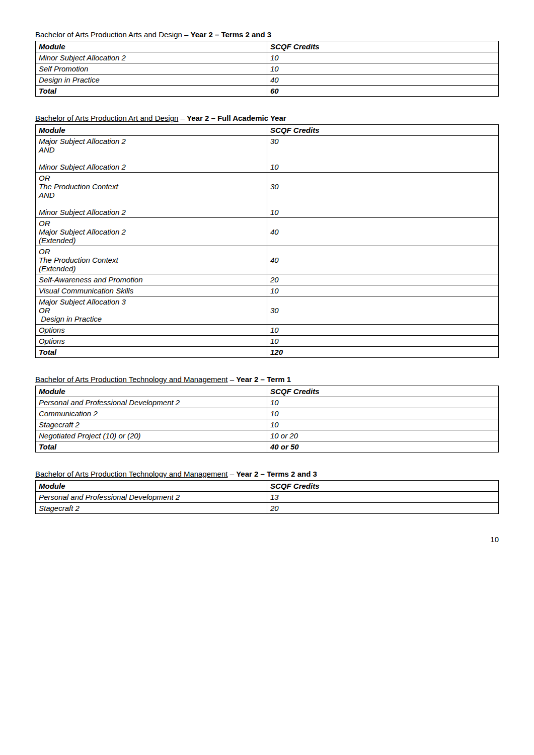Bachelor of Arts Production Arts and Design – Year 2 – Terms 2 and 3
| Module | SCQF Credits |
| --- | --- |
| Minor Subject Allocation 2 | 10 |
| Self Promotion | 10 |
| Design in Practice | 40 |
| Total | 60 |
Bachelor of Arts Production Art and Design – Year 2 – Full Academic Year
| Module | SCQF Credits |
| --- | --- |
| Major Subject Allocation 2 AND Minor Subject Allocation 2 | 30 10 |
| OR The Production Context AND Minor Subject Allocation 2 | 30 10 |
| OR Major Subject Allocation 2 (Extended) | 40 |
| OR The Production Context (Extended) | 40 |
| Self-Awareness and Promotion | 20 |
| Visual Communication Skills | 10 |
| Major Subject Allocation 3 OR Design in Practice | 30 |
| Options | 10 |
| Options | 10 |
| Total | 120 |
Bachelor of Arts Production Technology and Management – Year 2 – Term 1
| Module | SCQF Credits |
| --- | --- |
| Personal and Professional Development 2 | 10 |
| Communication 2 | 10 |
| Stagecraft 2 | 10 |
| Negotiated Project (10) or (20) | 10 or 20 |
| Total | 40 or 50 |
Bachelor of Arts Production Technology and Management – Year 2 – Terms 2 and 3
| Module | SCQF Credits |
| --- | --- |
| Personal and Professional Development 2 | 13 |
| Stagecraft 2 | 20 |
10